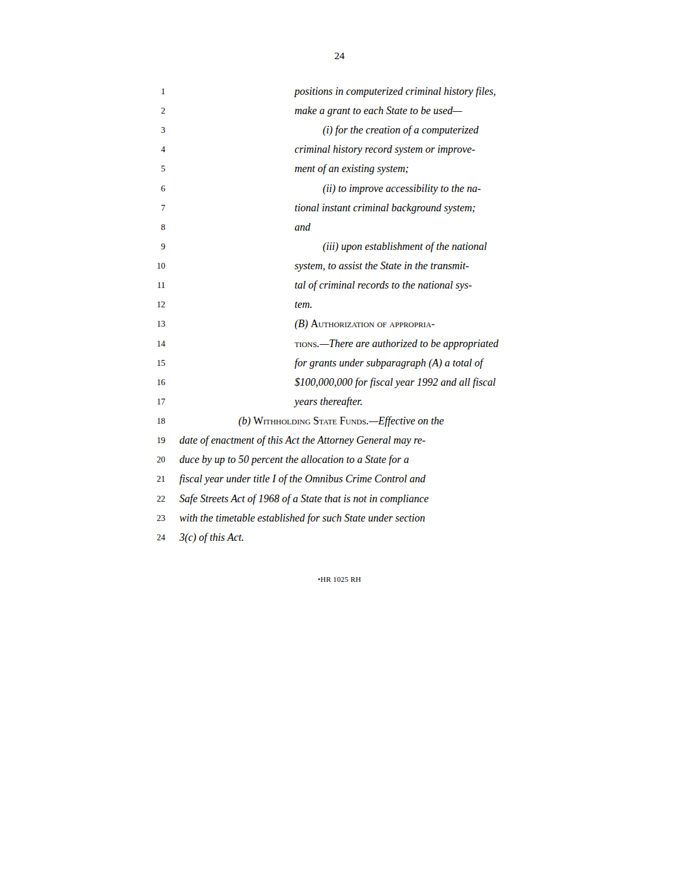24
positions in computerized criminal history files,
make a grant to each State to be used—
(i) for the creation of a computerized
criminal history record system or improve-
ment of an existing system;
(ii) to improve accessibility to the na-
tional instant criminal background system;
and
(iii) upon establishment of the national
system, to assist the State in the transmit-
tal of criminal records to the national sys-
tem.
(B) Authorization of appropria-
tions.—There are authorized to be appropriated
for grants under subparagraph (A) a total of
$100,000,000 for fiscal year 1992 and all fiscal
years thereafter.
(b) Withholding State Funds.—Effective on the
date of enactment of this Act the Attorney General may re-
duce by up to 50 percent the allocation to a State for a
fiscal year under title I of the Omnibus Crime Control and
Safe Streets Act of 1968 of a State that is not in compliance
with the timetable established for such State under section
3(c) of this Act.
•HR 1025 RH